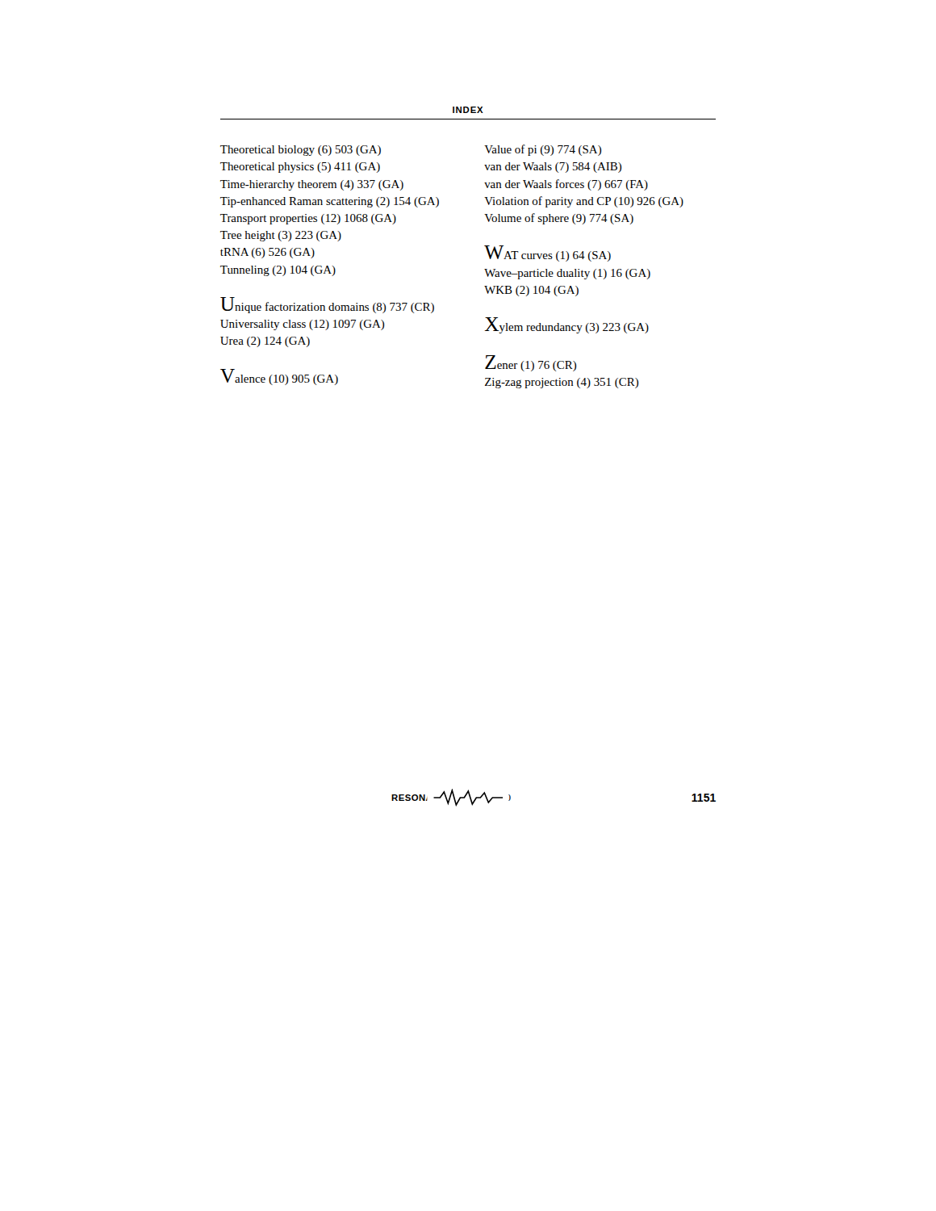INDEX
Theoretical biology (6) 503 (GA)
Theoretical physics (5) 411 (GA)
Time-hierarchy theorem (4) 337 (GA)
Tip-enhanced Raman scattering (2) 154 (GA)
Transport properties (12) 1068 (GA)
Tree height (3) 223 (GA)
tRNA (6) 526 (GA)
Tunneling (2) 104 (GA)
Unique factorization domains (8) 737 (CR)
Universality class (12) 1097 (GA)
Urea (2) 124 (GA)
Valence (10) 905 (GA)
Value of pi (9) 774 (SA)
van der Waals (7) 584 (AIB)
van der Waals forces (7) 667 (FA)
Violation of parity and CP (10) 926 (GA)
Volume of sphere (9) 774 (SA)
WAT curves (1) 64 (SA)
Wave–particle duality (1) 16 (GA)
WKB (2) 104 (GA)
Xylem redundancy (3) 223 (GA)
Zener (1) 76 (CR)
Zig-zag projection (4) 351 (CR)
RESONANCE|Index 2010
1151